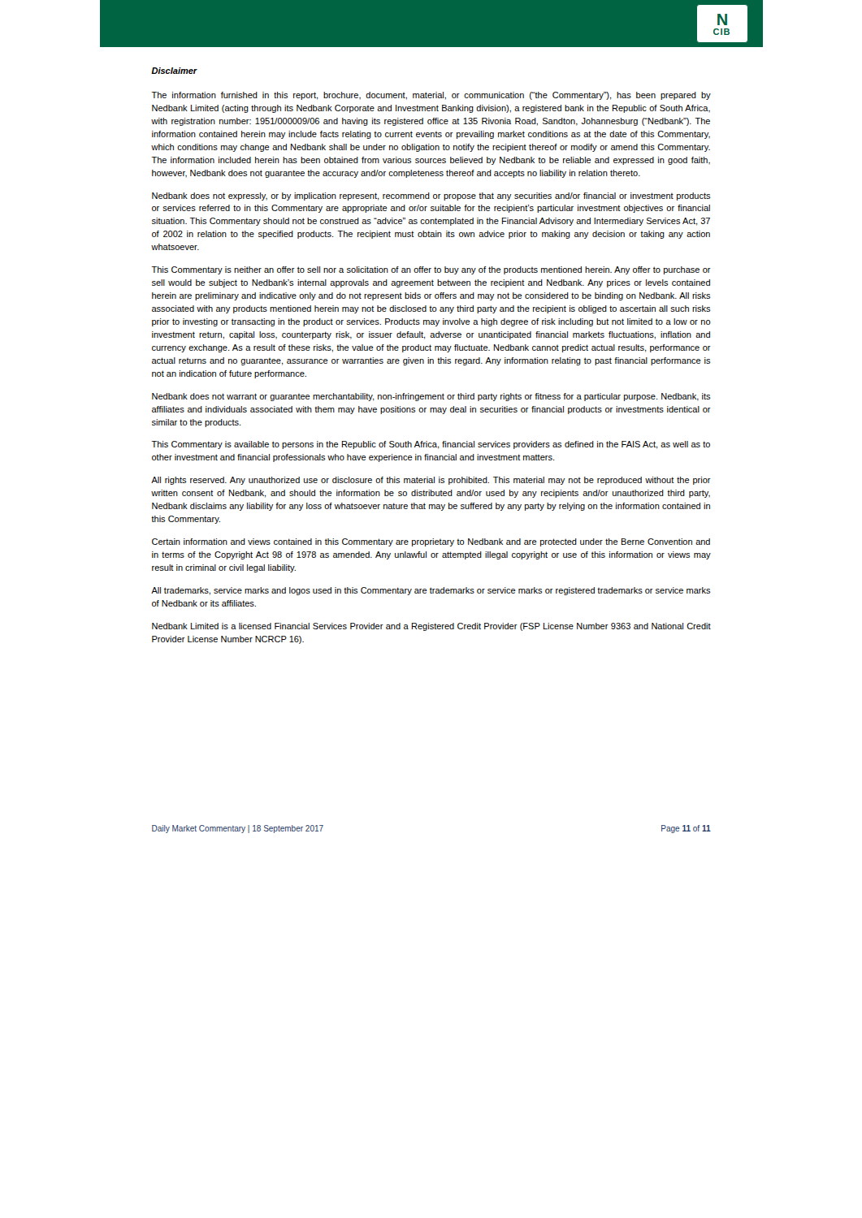N
CIB
Disclaimer
The information furnished in this report, brochure, document, material, or communication (“the Commentary”), has been prepared by Nedbank Limited (acting through its Nedbank Corporate and Investment Banking division), a registered bank in the Republic of South Africa, with registration number: 1951/000009/06 and having its registered office at 135 Rivonia Road, Sandton, Johannesburg (“Nedbank”). The information contained herein may include facts relating to current events or prevailing market conditions as at the date of this Commentary, which conditions may change and Nedbank shall be under no obligation to notify the recipient thereof or modify or amend this Commentary. The information included herein has been obtained from various sources believed by Nedbank to be reliable and expressed in good faith, however, Nedbank does not guarantee the accuracy and/or completeness thereof and accepts no liability in relation thereto.
Nedbank does not expressly, or by implication represent, recommend or propose that any securities and/or financial or investment products or services referred to in this Commentary are appropriate and or/or suitable for the recipient’s particular investment objectives or financial situation. This Commentary should not be construed as “advice” as contemplated in the Financial Advisory and Intermediary Services Act, 37 of 2002 in relation to the specified products. The recipient must obtain its own advice prior to making any decision or taking any action whatsoever.
This Commentary is neither an offer to sell nor a solicitation of an offer to buy any of the products mentioned herein. Any offer to purchase or sell would be subject to Nedbank’s internal approvals and agreement between the recipient and Nedbank. Any prices or levels contained herein are preliminary and indicative only and do not represent bids or offers and may not be considered to be binding on Nedbank. All risks associated with any products mentioned herein may not be disclosed to any third party and the recipient is obliged to ascertain all such risks prior to investing or transacting in the product or services. Products may involve a high degree of risk including but not limited to a low or no investment return, capital loss, counterparty risk, or issuer default, adverse or unanticipated financial markets fluctuations, inflation and currency exchange. As a result of these risks, the value of the product may fluctuate. Nedbank cannot predict actual results, performance or actual returns and no guarantee, assurance or warranties are given in this regard. Any information relating to past financial performance is not an indication of future performance.
Nedbank does not warrant or guarantee merchantability, non-infringement or third party rights or fitness for a particular purpose. Nedbank, its affiliates and individuals associated with them may have positions or may deal in securities or financial products or investments identical or similar to the products.
This Commentary is available to persons in the Republic of South Africa, financial services providers as defined in the FAIS Act, as well as to other investment and financial professionals who have experience in financial and investment matters.
All rights reserved. Any unauthorized use or disclosure of this material is prohibited. This material may not be reproduced without the prior written consent of Nedbank, and should the information be so distributed and/or used by any recipients and/or unauthorized third party, Nedbank disclaims any liability for any loss of whatsoever nature that may be suffered by any party by relying on the information contained in this Commentary.
Certain information and views contained in this Commentary are proprietary to Nedbank and are protected under the Berne Convention and in terms of the Copyright Act 98 of 1978 as amended. Any unlawful or attempted illegal copyright or use of this information or views may result in criminal or civil legal liability.
All trademarks, service marks and logos used in this Commentary are trademarks or service marks or registered trademarks or service marks of Nedbank or its affiliates.
Nedbank Limited is a licensed Financial Services Provider and a Registered Credit Provider (FSP License Number 9363 and National Credit Provider License Number NCRCP 16).
Daily Market Commentary | 18 September 2017
Page 11 of 11